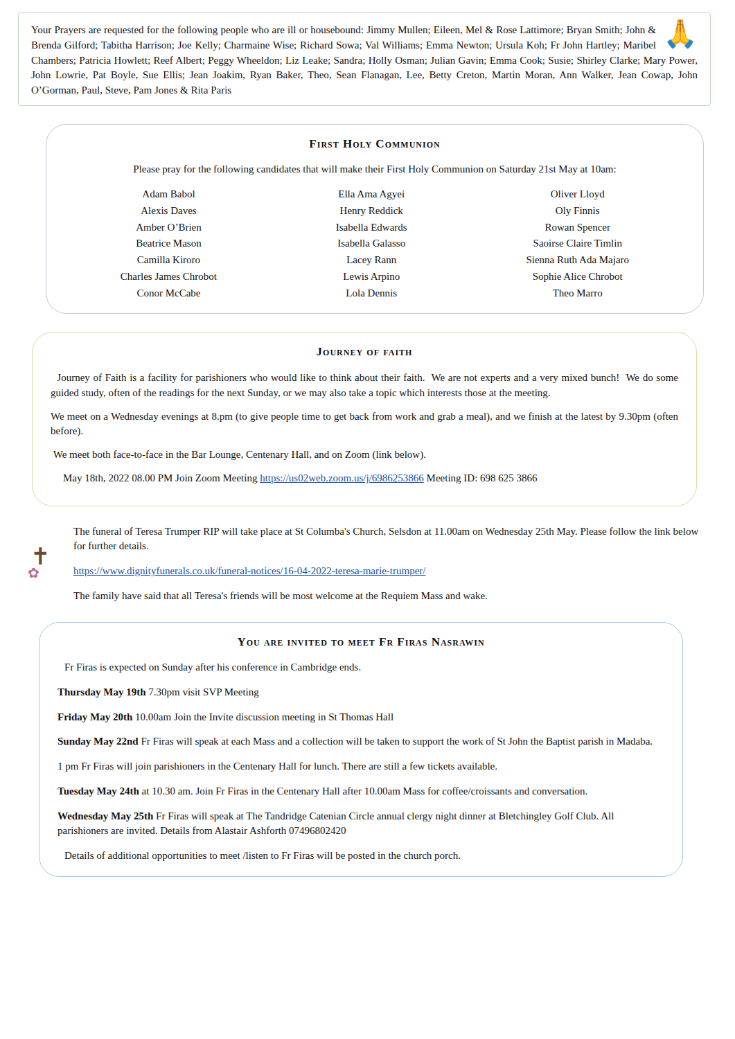🙏Your Prayers are requested for the following people who are ill or housebound: Jimmy Mullen; Eileen, Mel & Rose Lattimore; Bryan Smith; John & Brenda Gilford; Tabitha Harrison; Joe Kelly; Charmaine Wise; Richard Sowa; Val Williams; Emma Newton; Ursula Koh; Fr John Hartley; Maribel Chambers; Patricia Howlett; Reef Albert; Peggy Wheeldon; Liz Leake; Sandra; Holly Osman; Julian Gavin; Emma Cook; Susie; Shirley Clarke; Mary Power, John Lowrie, Pat Boyle, Sue Ellis; Jean Joakim, Ryan Baker, Theo, Sean Flanagan, Lee, Betty Creton, Martin Moran, Ann Walker, Jean Cowap, John O’Gorman, Paul, Steve, Pam Jones & Rita Paris
First Holy Communion
Please pray for the following candidates that will make their First Holy Communion on Saturday 21st May at 10am:
Adam Babol
Alexis Daves
Amber O’Brien
Beatrice Mason
Camilla Kiroro
Charles James Chrobot
Conor McCabe
Ella Ama Agyei
Henry Reddick
Isabella Edwards
Isabella Galasso
Lacey Rann
Lewis Arpino
Lola Dennis
Oliver Lloyd
Oly Finnis
Rowan Spencer
Saoirse Claire Timlin
Sienna Ruth Ada Majaro
Sophie Alice Chrobot
Theo Marro
Journey of faith
Journey of Faith is a facility for parishioners who would like to think about their faith. We are not experts and a very mixed bunch! We do some guided study, often of the readings for the next Sunday, or we may also take a topic which interests those at the meeting.
We meet on a Wednesday evenings at 8.pm (to give people time to get back from work and grab a meal), and we finish at the latest by 9.30pm (often before).
We meet both face-to-face in the Bar Lounge, Centenary Hall, and on Zoom (link below).
May 18th, 2022 08.00 PM Join Zoom Meeting https://us02web.zoom.us/j/6986253866 Meeting ID: 698 625 3866
✝ ✿
The funeral of Teresa Trumper RIP will take place at St Columba's Church, Selsdon at 11.00am on Wednesday 25th May. Please follow the link below for further details.
https://www.dignityfunerals.co.uk/funeral-notices/16-04-2022-teresa-marie-trumper/
The family have said that all Teresa's friends will be most welcome at the Requiem Mass and wake.
You are invited to meet Fr Firas Nasrawin
Fr Firas is expected on Sunday after his conference in Cambridge ends.
Thursday May 19th 7.30pm visit SVP Meeting
Friday May 20th 10.00am Join the Invite discussion meeting in St Thomas Hall
Sunday May 22nd Fr Firas will speak at each Mass and a collection will be taken to support the work of St John the Baptist parish in Madaba.
1 pm Fr Firas will join parishioners in the Centenary Hall for lunch. There are still a few tickets available.
Tuesday May 24th at 10.30 am. Join Fr Firas in the Centenary Hall after 10.00am Mass for coffee/croissants and conversation.
Wednesday May 25th Fr Firas will speak at The Tandridge Catenian Circle annual clergy night dinner at Bletchingley Golf Club. All parishioners are invited. Details from Alastair Ashforth 07496802420
Details of additional opportunities to meet /listen to Fr Firas will be posted in the church porch.